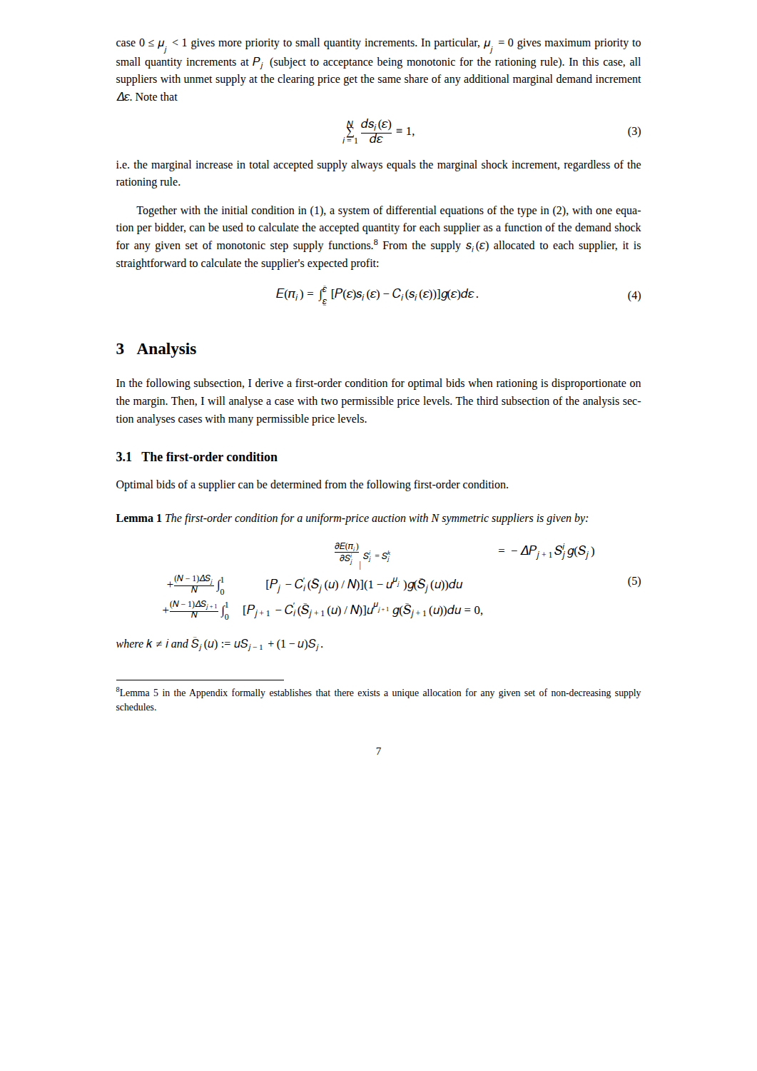case 0≤μj<1 gives more priority to small quantity increments. In particular, μj=0 gives maximum priority to small quantity increments at Pj (subject to acceptance being monotonic for the rationing rule). In this case, all suppliers with unmet supply at the clearing price get the same share of any additional marginal demand increment Δε. Note that
∑ i=1 N dsi(ε) dε ≡ 1 ,
(3)
i.e. the marginal increase in total accepted supply always equals the marginal shock increment, regardless of the rationing rule.
Together with the initial condition in (1), a system of differential equations of the type in (2), with one equation per bidder, can be used to calculate the accepted quantity for each supplier as a function of the demand shock for any given set of monotonic step supply functions.8 From the supply si(ε) allocated to each supplier, it is straightforward to calculate the supplier's expected profit:
E(πi) = ∫ ε_ ε‾ [ P(ε) si(ε) − Ci(si(ε)) ] g(ε) dε .
(4)
3 Analysis
In the following subsection, I derive a first-order condition for optimal bids when rationing is disproportionate on the margin. Then, I will analyse a case with two permissible price levels. The third subsection of the analysis section analyses cases with many permissible price levels.
3.1 The first-order condition
Optimal bids of a supplier can be determined from the following first-order condition.
Lemma 1 The first-order condition for a uniform-price auction with N symmetric suppliers is given by:
∂E(πi) ∂Sji | Sji=Sjk = −ΔPj+1 Sji g(Sj) + (N−1)ΔSj N ∫01 [ Pj − Ci′ ( S‾j(u)/N ) ] (1−uμj) g (S‾j(u)) du + (N−1)ΔSj+1 N ∫01 [ Pj+1 − Ci′ ( S‾j+1(u)/N ) ] uμj+1 g (S‾j+1(u)) du =0 ,
(5)
where k≠i and S‾j(u):=uSj−1+(1−u)Sj.
8Lemma 5 in the Appendix formally establishes that there exists a unique allocation for any given set of non-decreasing supply schedules.
7